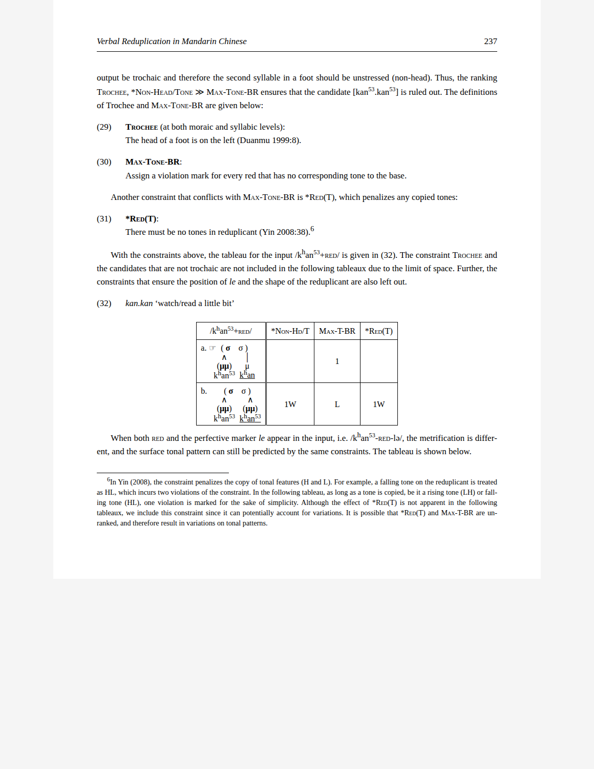Verbal Reduplication in Mandarin Chinese 237
output be trochaic and therefore the second syllable in a foot should be unstressed (non-head). Thus, the ranking Trochee, *Non-Head/Tone ≫ Max-Tone-BR ensures that the candidate [kan53.kan53] is ruled out. The definitions of Trochee and Max-Tone-BR are given below:
(29)
Trochee (at both moraic and syllabic levels): The head of a foot is on the left (Duanmu 1999:8).
(30)
Max-Tone-BR: Assign a violation mark for every red that has no corresponding tone to the base.
Another constraint that conflicts with Max-Tone-BR is *Red(T), which penalizes any copied tones:
(31)
*Red(T): There must be no tones in reduplicant (Yin 2008:38).6
With the constraints above, the tableau for the input /khan53+red/ is given in (32). The constraint Trochee and the candidates that are not trochaic are not included in the following tableaux due to the limit of space. Further, the constraints that ensure the position of le and the shape of the reduplicant are also left out.
(32)
kan.kan ‘watch/read a little bit’
| /k h an 53 + red / | * Non-Hd/T | Max-T-BR | * Red (T) |
| --- | --- | --- | --- |
| a. ☞ ( σ σ ) ∧ │ ( μμ ) μ k h an 53 k h an | | 1 | |
| b. ( σ σ ) ∧ ∧ ( μμ ) ( μμ ) k h an 53 k h an 53 | 1W | L | 1W |
When both red and the perfective marker le appear in the input, i.e. /khan53-red-lə/, the metrification is different, and the surface tonal pattern can still be predicted by the same constraints. The tableau is shown below.
6In Yin (2008), the constraint penalizes the copy of tonal features (H and L). For example, a falling tone on the reduplicant is treated as HL, which incurs two violations of the constraint. In the following tableau, as long as a tone is copied, be it a rising tone (LH) or falling tone (HL), one violation is marked for the sake of simplicity. Although the effect of *Red(T) is not apparent in the following tableaux, we include this constraint since it can potentially account for variations. It is possible that *Red(T) and Max-T-BR are unranked, and therefore result in variations on tonal patterns.